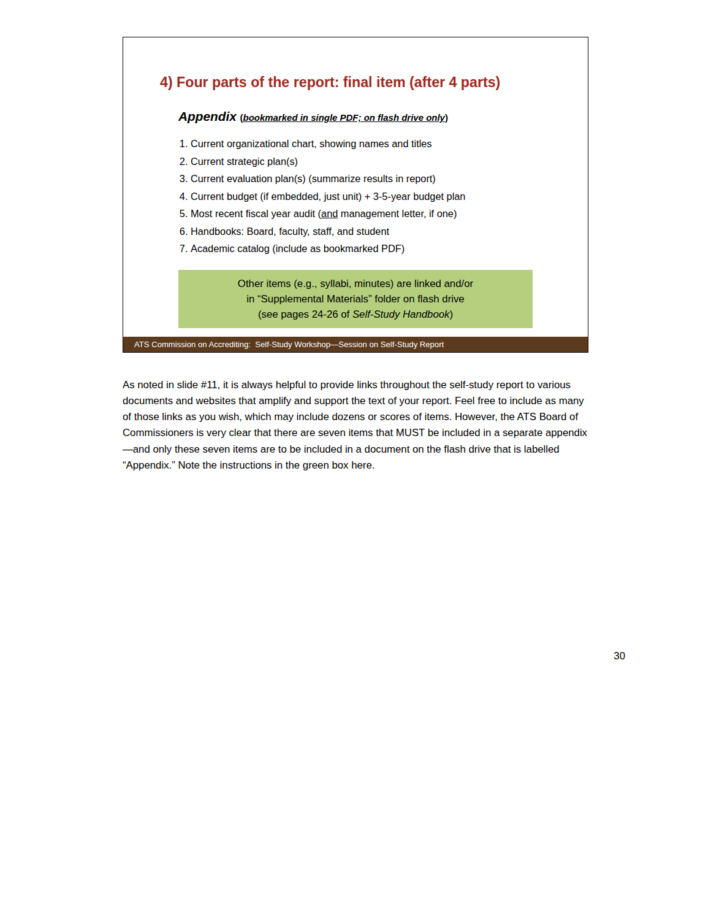4) Four parts of the report: final item (after 4 parts)
Appendix (bookmarked in single PDF; on flash drive only)
Current organizational chart, showing names and titles
Current strategic plan(s)
Current evaluation plan(s) (summarize results in report)
Current budget (if embedded, just unit) + 3-5-year budget plan
Most recent fiscal year audit (and management letter, if one)
Handbooks: Board, faculty, staff, and student
Academic catalog (include as bookmarked PDF)
Other items (e.g., syllabi, minutes) are linked and/or
in “Supplemental Materials” folder on flash drive
(see pages 24-26 of Self-Study Handbook)
ATS Commission on Accrediting: Self-Study Workshop—Session on Self-Study Report
As noted in slide #11, it is always helpful to provide links throughout the self-study report to various documents and websites that amplify and support the text of your report. Feel free to include as many of those links as you wish, which may include dozens or scores of items. However, the ATS Board of Commissioners is very clear that there are seven items that MUST be included in a separate appendix—and only these seven items are to be included in a document on the flash drive that is labelled “Appendix.” Note the instructions in the green box here.
30